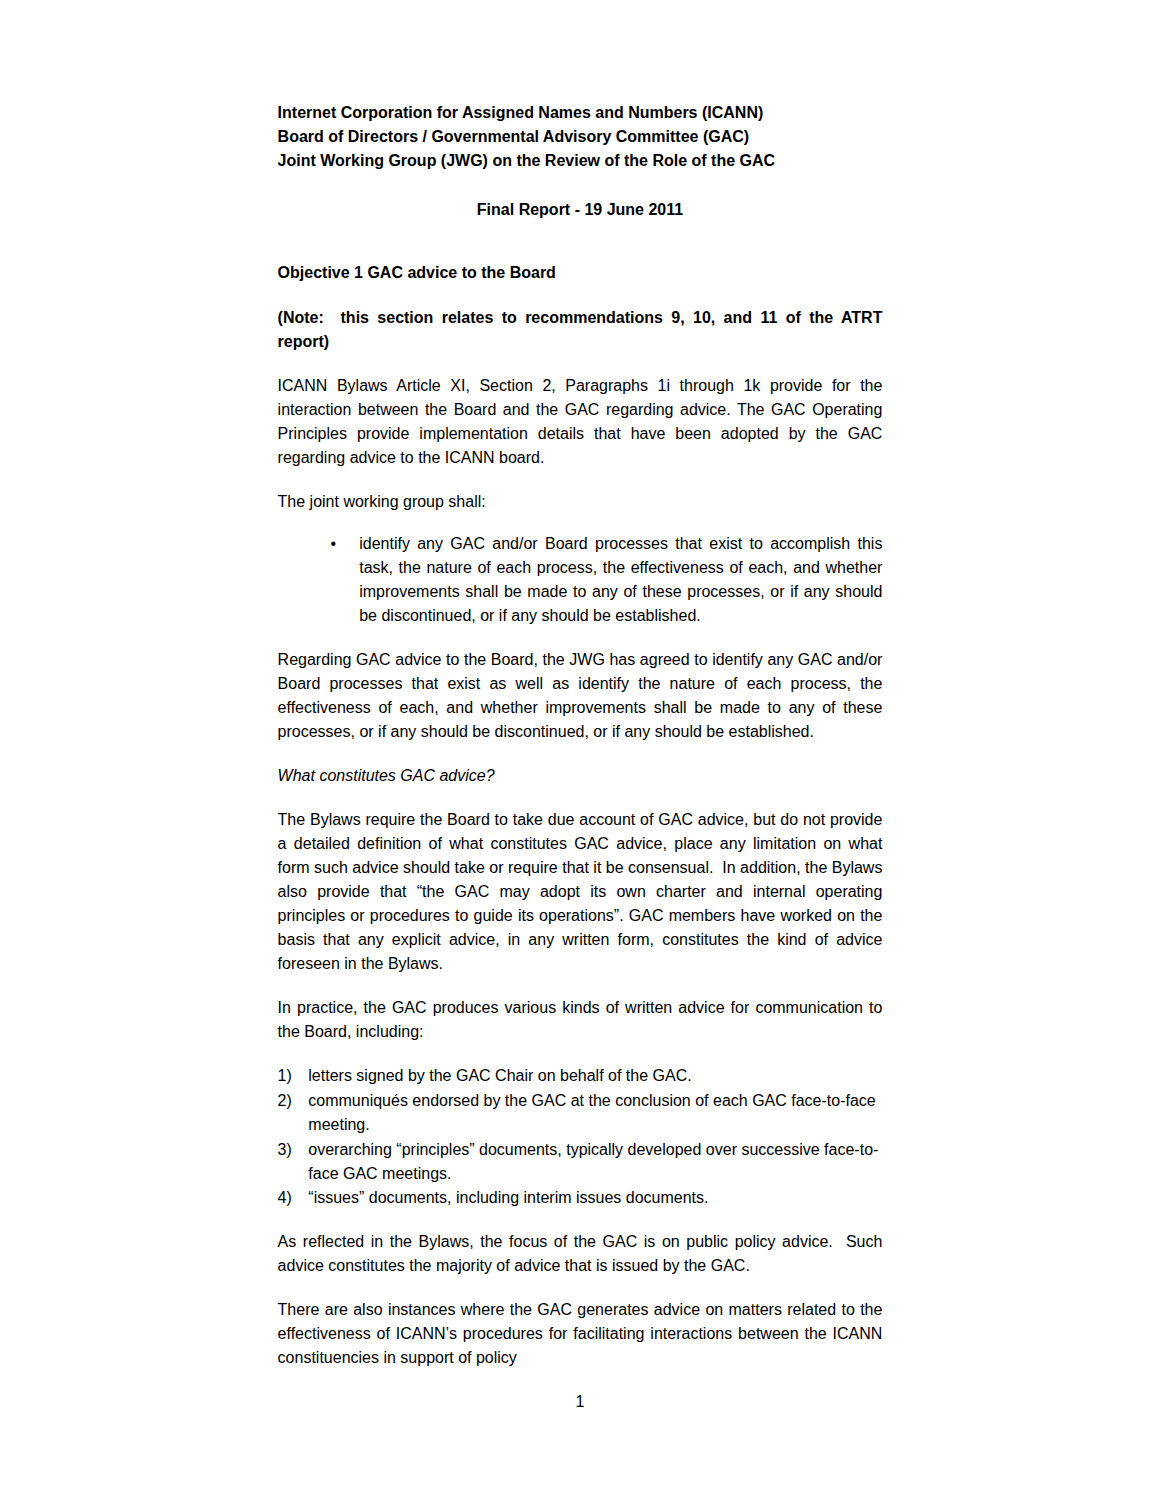Internet Corporation for Assigned Names and Numbers (ICANN)
Board of Directors / Governmental Advisory Committee (GAC)
Joint Working Group (JWG) on the Review of the Role of the GAC
Final Report - 19 June 2011
Objective 1 GAC advice to the Board
(Note: this section relates to recommendations 9, 10, and 11 of the ATRT report)
ICANN Bylaws Article XI, Section 2, Paragraphs 1i through 1k provide for the interaction between the Board and the GAC regarding advice. The GAC Operating Principles provide implementation details that have been adopted by the GAC regarding advice to the ICANN board.
The joint working group shall:
identify any GAC and/or Board processes that exist to accomplish this task, the nature of each process, the effectiveness of each, and whether improvements shall be made to any of these processes, or if any should be discontinued, or if any should be established.
Regarding GAC advice to the Board, the JWG has agreed to identify any GAC and/or Board processes that exist as well as identify the nature of each process, the effectiveness of each, and whether improvements shall be made to any of these processes, or if any should be discontinued, or if any should be established.
What constitutes GAC advice?
The Bylaws require the Board to take due account of GAC advice, but do not provide a detailed definition of what constitutes GAC advice, place any limitation on what form such advice should take or require that it be consensual. In addition, the Bylaws also provide that “the GAC may adopt its own charter and internal operating principles or procedures to guide its operations”. GAC members have worked on the basis that any explicit advice, in any written form, constitutes the kind of advice foreseen in the Bylaws.
In practice, the GAC produces various kinds of written advice for communication to the Board, including:
letters signed by the GAC Chair on behalf of the GAC.
communiqués endorsed by the GAC at the conclusion of each GAC face-to-face meeting.
overarching “principles” documents, typically developed over successive face-to-face GAC meetings.
“issues” documents, including interim issues documents.
As reflected in the Bylaws, the focus of the GAC is on public policy advice. Such advice constitutes the majority of advice that is issued by the GAC.
There are also instances where the GAC generates advice on matters related to the effectiveness of ICANN’s procedures for facilitating interactions between the ICANN constituencies in support of policy
1